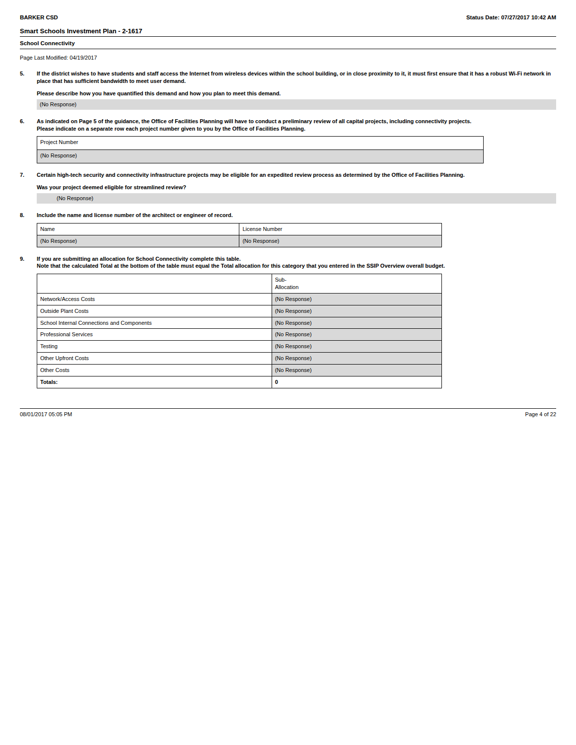BARKER CSD
Status Date: 07/27/2017 10:42 AM
Smart Schools Investment Plan - 2-1617
School Connectivity
Page Last Modified: 04/19/2017
5.
If the district wishes to have students and staff access the Internet from wireless devices within the school building, or in close proximity to it, it must first ensure that it has a robust Wi-Fi network in place that has sufficient bandwidth to meet user demand.
Please describe how you have quantified this demand and how you plan to meet this demand.
(No Response)
6.
As indicated on Page 5 of the guidance, the Office of Facilities Planning will have to conduct a preliminary review of all capital projects, including connectivity projects.
Please indicate on a separate row each project number given to you by the Office of Facilities Planning.
| Project Number |
| --- |
| (No Response) |
7.
Certain high-tech security and connectivity infrastructure projects may be eligible for an expedited review process as determined by the Office of Facilities Planning.
Was your project deemed eligible for streamlined review?
(No Response)
8.
Include the name and license number of the architect or engineer of record.
| Name | License Number |
| --- | --- |
| (No Response) | (No Response) |
9.
If you are submitting an allocation for School Connectivity complete this table.
Note that the calculated Total at the bottom of the table must equal the Total allocation for this category that you entered in the SSIP Overview overall budget.
| | Sub- Allocation |
| Network/Access Costs | (No Response) |
| Outside Plant Costs | (No Response) |
| School Internal Connections and Components | (No Response) |
| Professional Services | (No Response) |
| Testing | (No Response) |
| Other Upfront Costs | (No Response) |
| Other Costs | (No Response) |
| Totals: | 0 |
08/01/2017 05:05 PM
Page 4 of 22